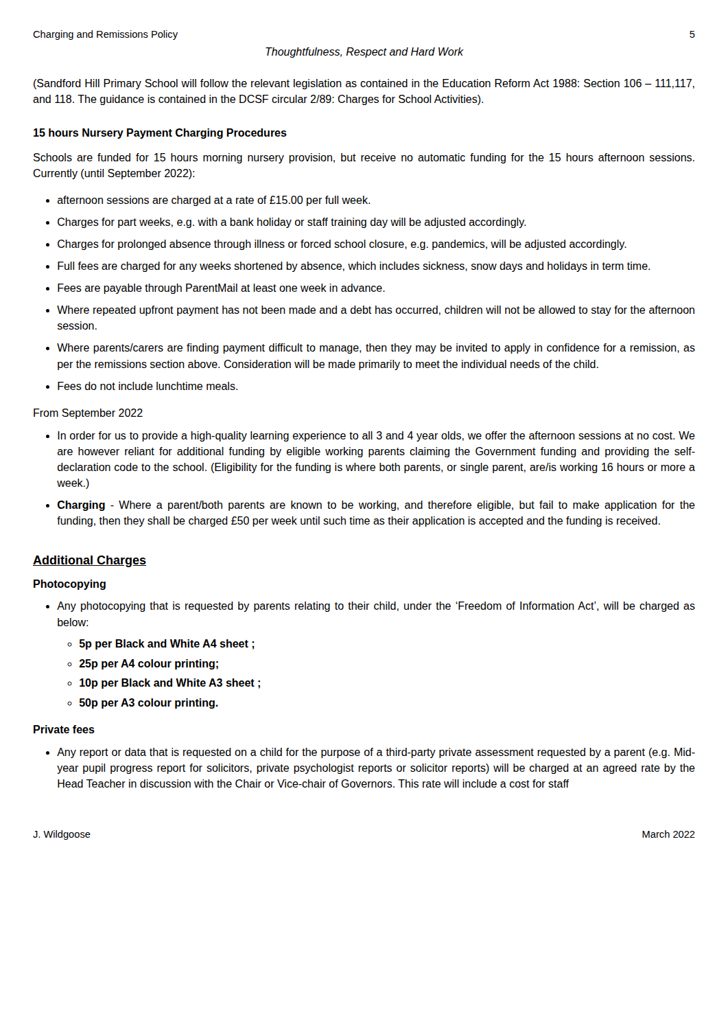Charging and Remissions Policy
5
Thoughtfulness, Respect and Hard Work
(Sandford Hill Primary School will follow the relevant legislation as contained in the Education Reform Act 1988: Section 106 – 111,117, and 118. The guidance is contained in the DCSF circular 2/89: Charges for School Activities).
15 hours Nursery Payment Charging Procedures
Schools are funded for 15 hours morning nursery provision, but receive no automatic funding for the 15 hours afternoon sessions. Currently (until September 2022):
afternoon sessions are charged at a rate of £15.00 per full week.
Charges for part weeks, e.g. with a bank holiday or staff training day will be adjusted accordingly.
Charges for prolonged absence through illness or forced school closure, e.g. pandemics, will be adjusted accordingly.
Full fees are charged for any weeks shortened by absence, which includes sickness, snow days and holidays in term time.
Fees are payable through ParentMail at least one week in advance.
Where repeated upfront payment has not been made and a debt has occurred, children will not be allowed to stay for the afternoon session.
Where parents/carers are finding payment difficult to manage, then they may be invited to apply in confidence for a remission, as per the remissions section above. Consideration will be made primarily to meet the individual needs of the child.
Fees do not include lunchtime meals.
From September 2022
In order for us to provide a high-quality learning experience to all 3 and 4 year olds, we offer the afternoon sessions at no cost. We are however reliant for additional funding by eligible working parents claiming the Government funding and providing the self-declaration code to the school. (Eligibility for the funding is where both parents, or single parent, are/is working 16 hours or more a week.)
Charging - Where a parent/both parents are known to be working, and therefore eligible, but fail to make application for the funding, then they shall be charged £50 per week until such time as their application is accepted and the funding is received.
Additional Charges
Photocopying
Any photocopying that is requested by parents relating to their child, under the ‘Freedom of Information Act’, will be charged as below:
5p per Black and White A4 sheet ;
25p per A4 colour printing;
10p per Black and White A3 sheet ;
50p per A3 colour printing.
Private fees
Any report or data that is requested on a child for the purpose of a third-party private assessment requested by a parent (e.g. Mid-year pupil progress report for solicitors, private psychologist reports or solicitor reports) will be charged at an agreed rate by the Head Teacher in discussion with the Chair or Vice-chair of Governors. This rate will include a cost for staff
J. Wildgoose
March 2022